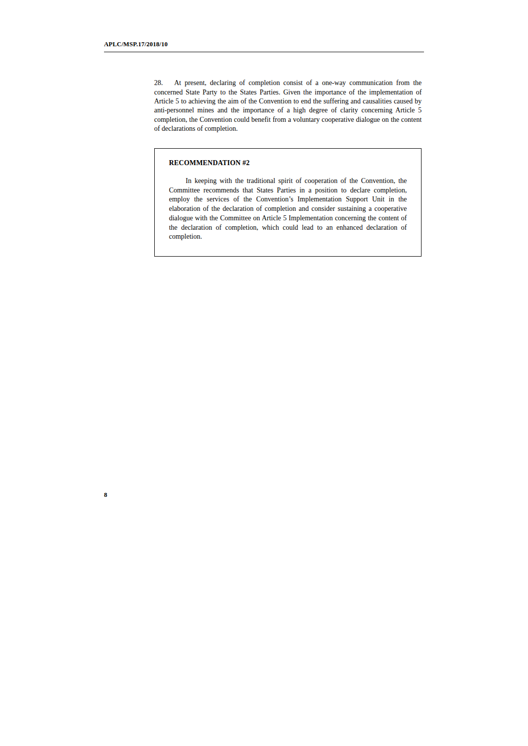APLC/MSP.17/2018/10
28. At present, declaring of completion consist of a one-way communication from the concerned State Party to the States Parties. Given the importance of the implementation of Article 5 to achieving the aim of the Convention to end the suffering and causalities caused by anti-personnel mines and the importance of a high degree of clarity concerning Article 5 completion, the Convention could benefit from a voluntary cooperative dialogue on the content of declarations of completion.
RECOMMENDATION #2
In keeping with the traditional spirit of cooperation of the Convention, the Committee recommends that States Parties in a position to declare completion, employ the services of the Convention’s Implementation Support Unit in the elaboration of the declaration of completion and consider sustaining a cooperative dialogue with the Committee on Article 5 Implementation concerning the content of the declaration of completion, which could lead to an enhanced declaration of completion.
8